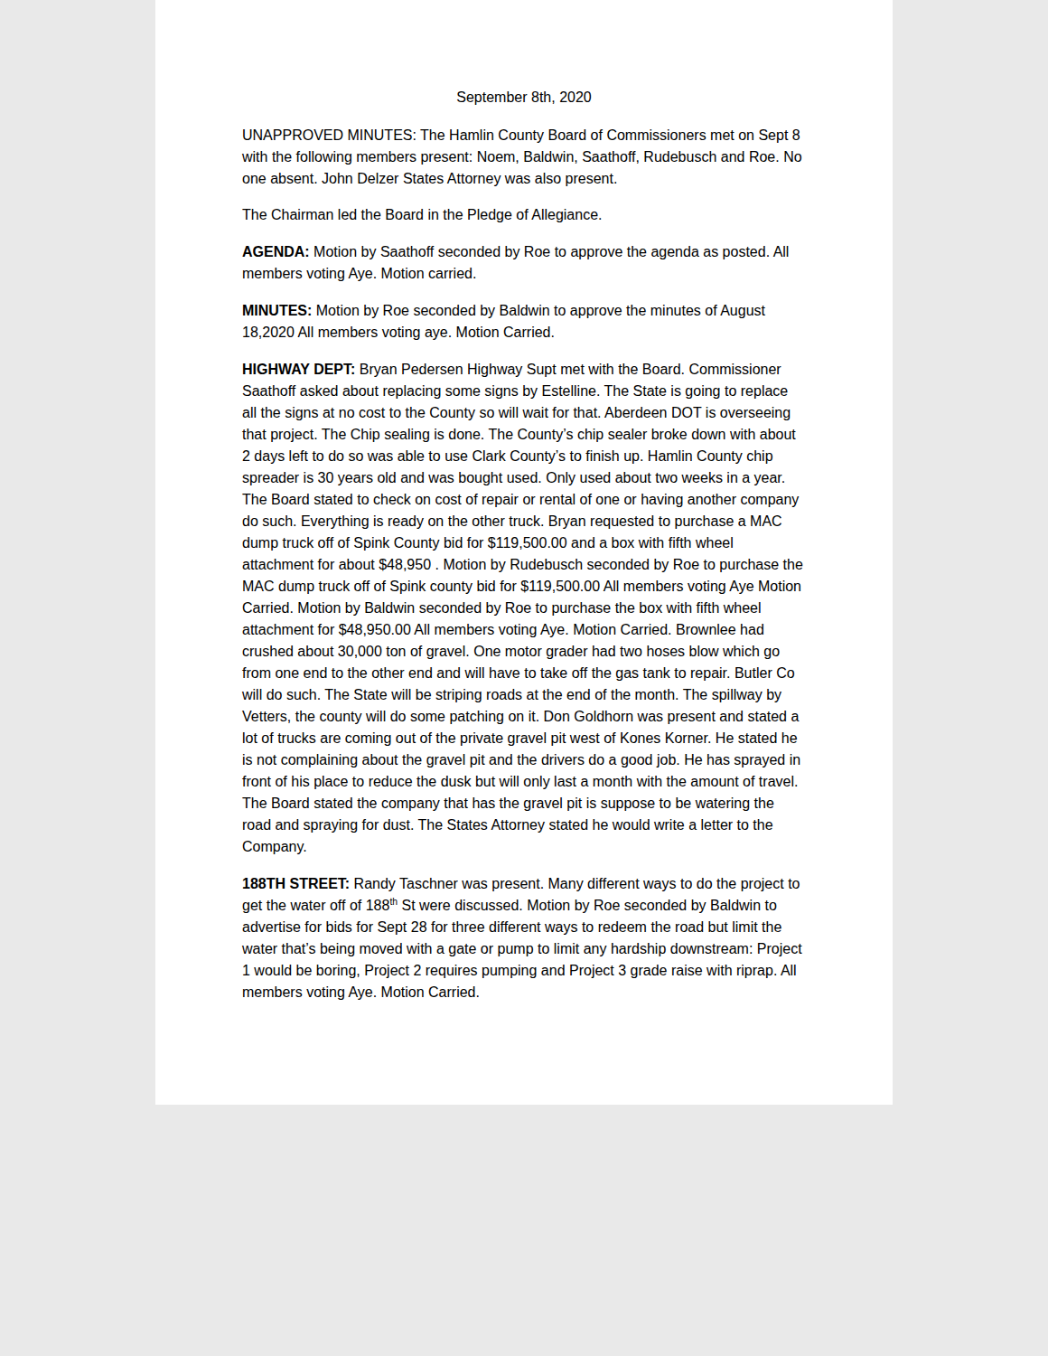September 8th, 2020
UNAPPROVED MINUTES: The Hamlin County Board of Commissioners met on Sept 8 with the following members present: Noem, Baldwin, Saathoff, Rudebusch and Roe. No one absent. John Delzer States Attorney was also present.
The Chairman led the Board in the Pledge of Allegiance.
AGENDA: Motion by Saathoff seconded by Roe to approve the agenda as posted. All members voting Aye. Motion carried.
MINUTES: Motion by Roe seconded by Baldwin to approve the minutes of August 18,2020 All members voting aye. Motion Carried.
HIGHWAY DEPT: Bryan Pedersen Highway Supt met with the Board. Commissioner Saathoff asked about replacing some signs by Estelline. The State is going to replace all the signs at no cost to the County so will wait for that. Aberdeen DOT is overseeing that project. The Chip sealing is done. The County’s chip sealer broke down with about 2 days left to do so was able to use Clark County’s to finish up. Hamlin County chip spreader is 30 years old and was bought used. Only used about two weeks in a year. The Board stated to check on cost of repair or rental of one or having another company do such. Everything is ready on the other truck. Bryan requested to purchase a MAC dump truck off of Spink County bid for $119,500.00 and a box with fifth wheel attachment for about $48,950 . Motion by Rudebusch seconded by Roe to purchase the MAC dump truck off of Spink county bid for $119,500.00 All members voting Aye Motion Carried. Motion by Baldwin seconded by Roe to purchase the box with fifth wheel attachment for $48,950.00 All members voting Aye. Motion Carried. Brownlee had crushed about 30,000 ton of gravel. One motor grader had two hoses blow which go from one end to the other end and will have to take off the gas tank to repair. Butler Co will do such. The State will be striping roads at the end of the month. The spillway by Vetters, the county will do some patching on it. Don Goldhorn was present and stated a lot of trucks are coming out of the private gravel pit west of Kones Korner. He stated he is not complaining about the gravel pit and the drivers do a good job. He has sprayed in front of his place to reduce the dusk but will only last a month with the amount of travel. The Board stated the company that has the gravel pit is suppose to be watering the road and spraying for dust. The States Attorney stated he would write a letter to the Company.
188TH STREET: Randy Taschner was present. Many different ways to do the project to get the water off of 188th St were discussed. Motion by Roe seconded by Baldwin to advertise for bids for Sept 28 for three different ways to redeem the road but limit the water that’s being moved with a gate or pump to limit any hardship downstream: Project 1 would be boring, Project 2 requires pumping and Project 3 grade raise with riprap. All members voting Aye. Motion Carried.